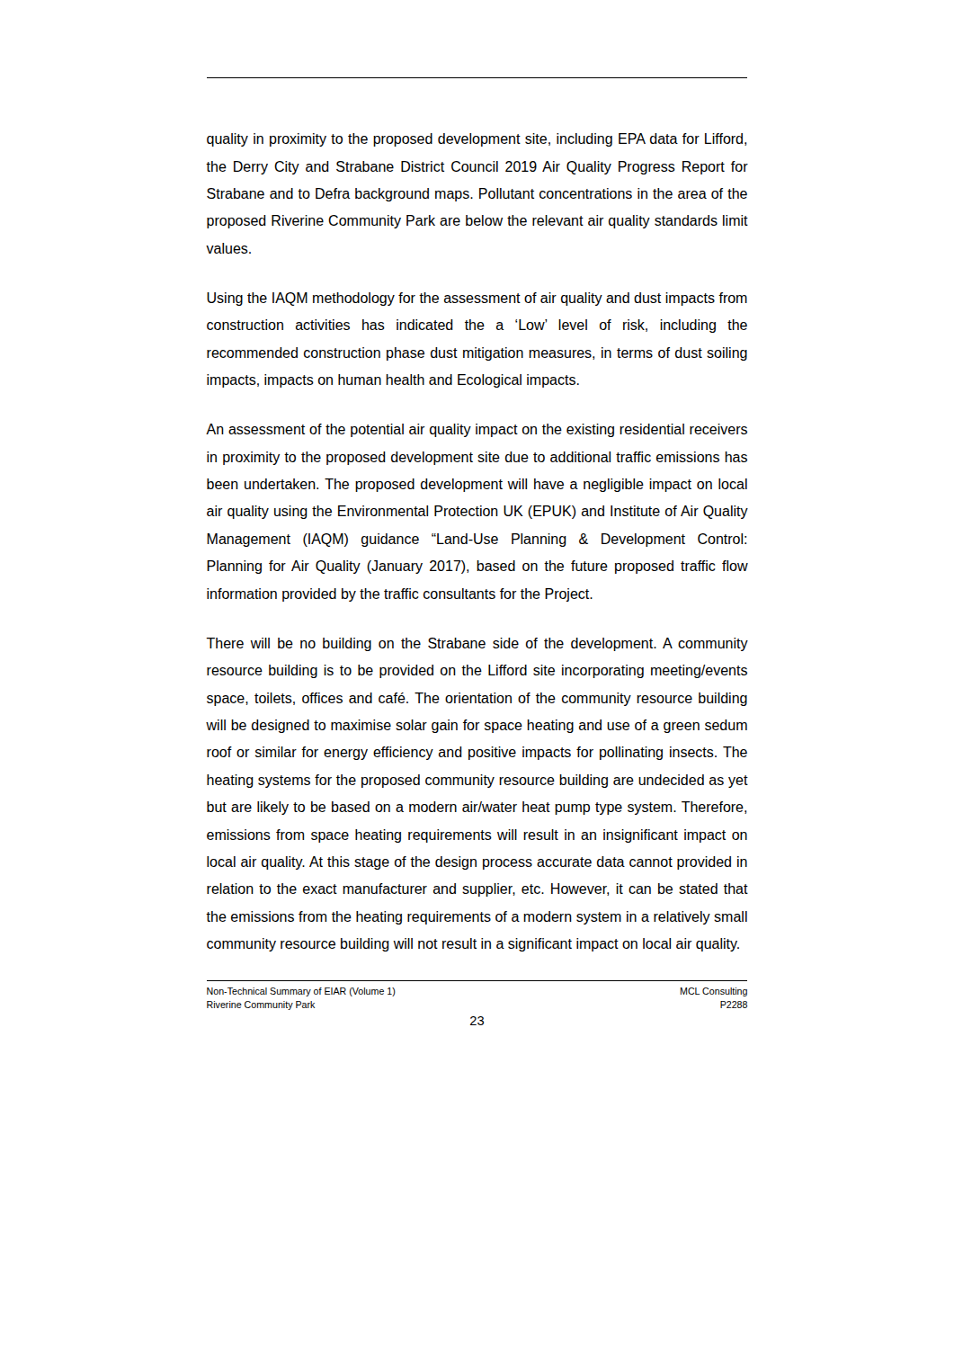quality in proximity to the proposed development site, including EPA data for Lifford, the Derry City and Strabane District Council 2019 Air Quality Progress Report for Strabane and to Defra background maps. Pollutant concentrations in the area of the proposed Riverine Community Park are below the relevant air quality standards limit values.
Using the IAQM methodology for the assessment of air quality and dust impacts from construction activities has indicated the a ‘Low’ level of risk, including the recommended construction phase dust mitigation measures, in terms of dust soiling impacts, impacts on human health and Ecological impacts.
An assessment of the potential air quality impact on the existing residential receivers in proximity to the proposed development site due to additional traffic emissions has been undertaken. The proposed development will have a negligible impact on local air quality using the Environmental Protection UK (EPUK) and Institute of Air Quality Management (IAQM) guidance “Land-Use Planning & Development Control: Planning for Air Quality (January 2017), based on the future proposed traffic flow information provided by the traffic consultants for the Project.
There will be no building on the Strabane side of the development. A community resource building is to be provided on the Lifford site incorporating meeting/events space, toilets, offices and café. The orientation of the community resource building will be designed to maximise solar gain for space heating and use of a green sedum roof or similar for energy efficiency and positive impacts for pollinating insects. The heating systems for the proposed community resource building are undecided as yet but are likely to be based on a modern air/water heat pump type system. Therefore, emissions from space heating requirements will result in an insignificant impact on local air quality. At this stage of the design process accurate data cannot provided in relation to the exact manufacturer and supplier, etc. However, it can be stated that the emissions from the heating requirements of a modern system in a relatively small community resource building will not result in a significant impact on local air quality.
| Non-Technical Summary of EIAR (Volume 1) | MCL Consulting |
| Riverine Community Park | P2288 |
23